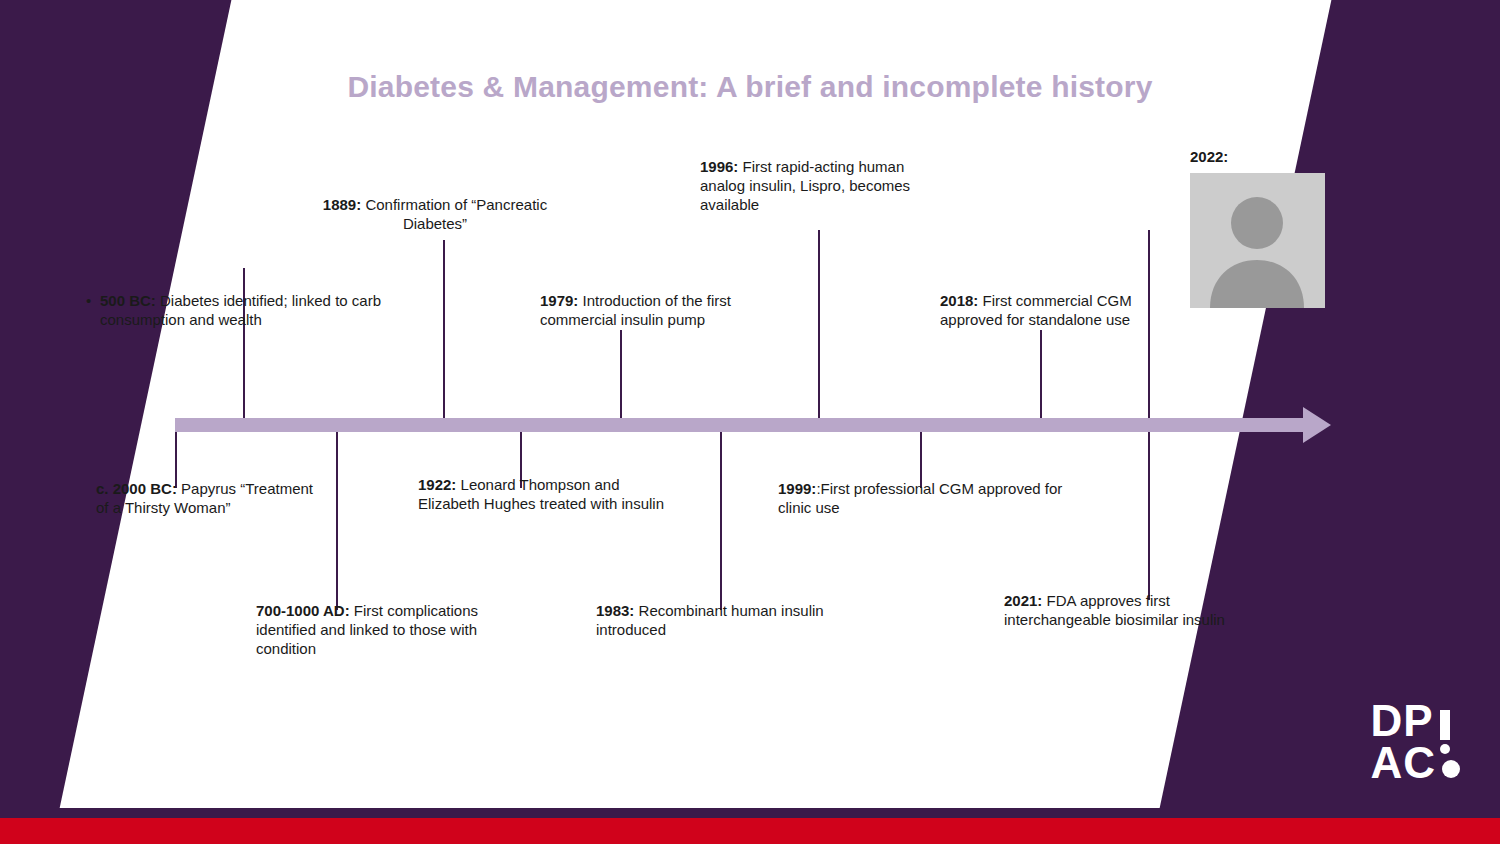Diabetes & Management: A brief and incomplete history
1889: Confirmation of “Pancreatic Diabetes”
1996: First rapid-acting human analog insulin, Lispro, becomes available
2022:
•500 BC: Diabetes identified; linked to carb consumption and wealth
1979: Introduction of the first commercial insulin pump
2018: First commercial CGM approved for standalone use
c. 2000 BC: Papyrus “Treatment of a Thirsty Woman”
1922: Leonard Thompson and Elizabeth Hughes treated with insulin
1999::First professional CGM approved for clinic use
700-1000 AD: First complications identified and linked to those with condition
1983: Recombinant human insulin introduced
2021: FDA approves first interchangeable biosimilar insulin
DP
AC